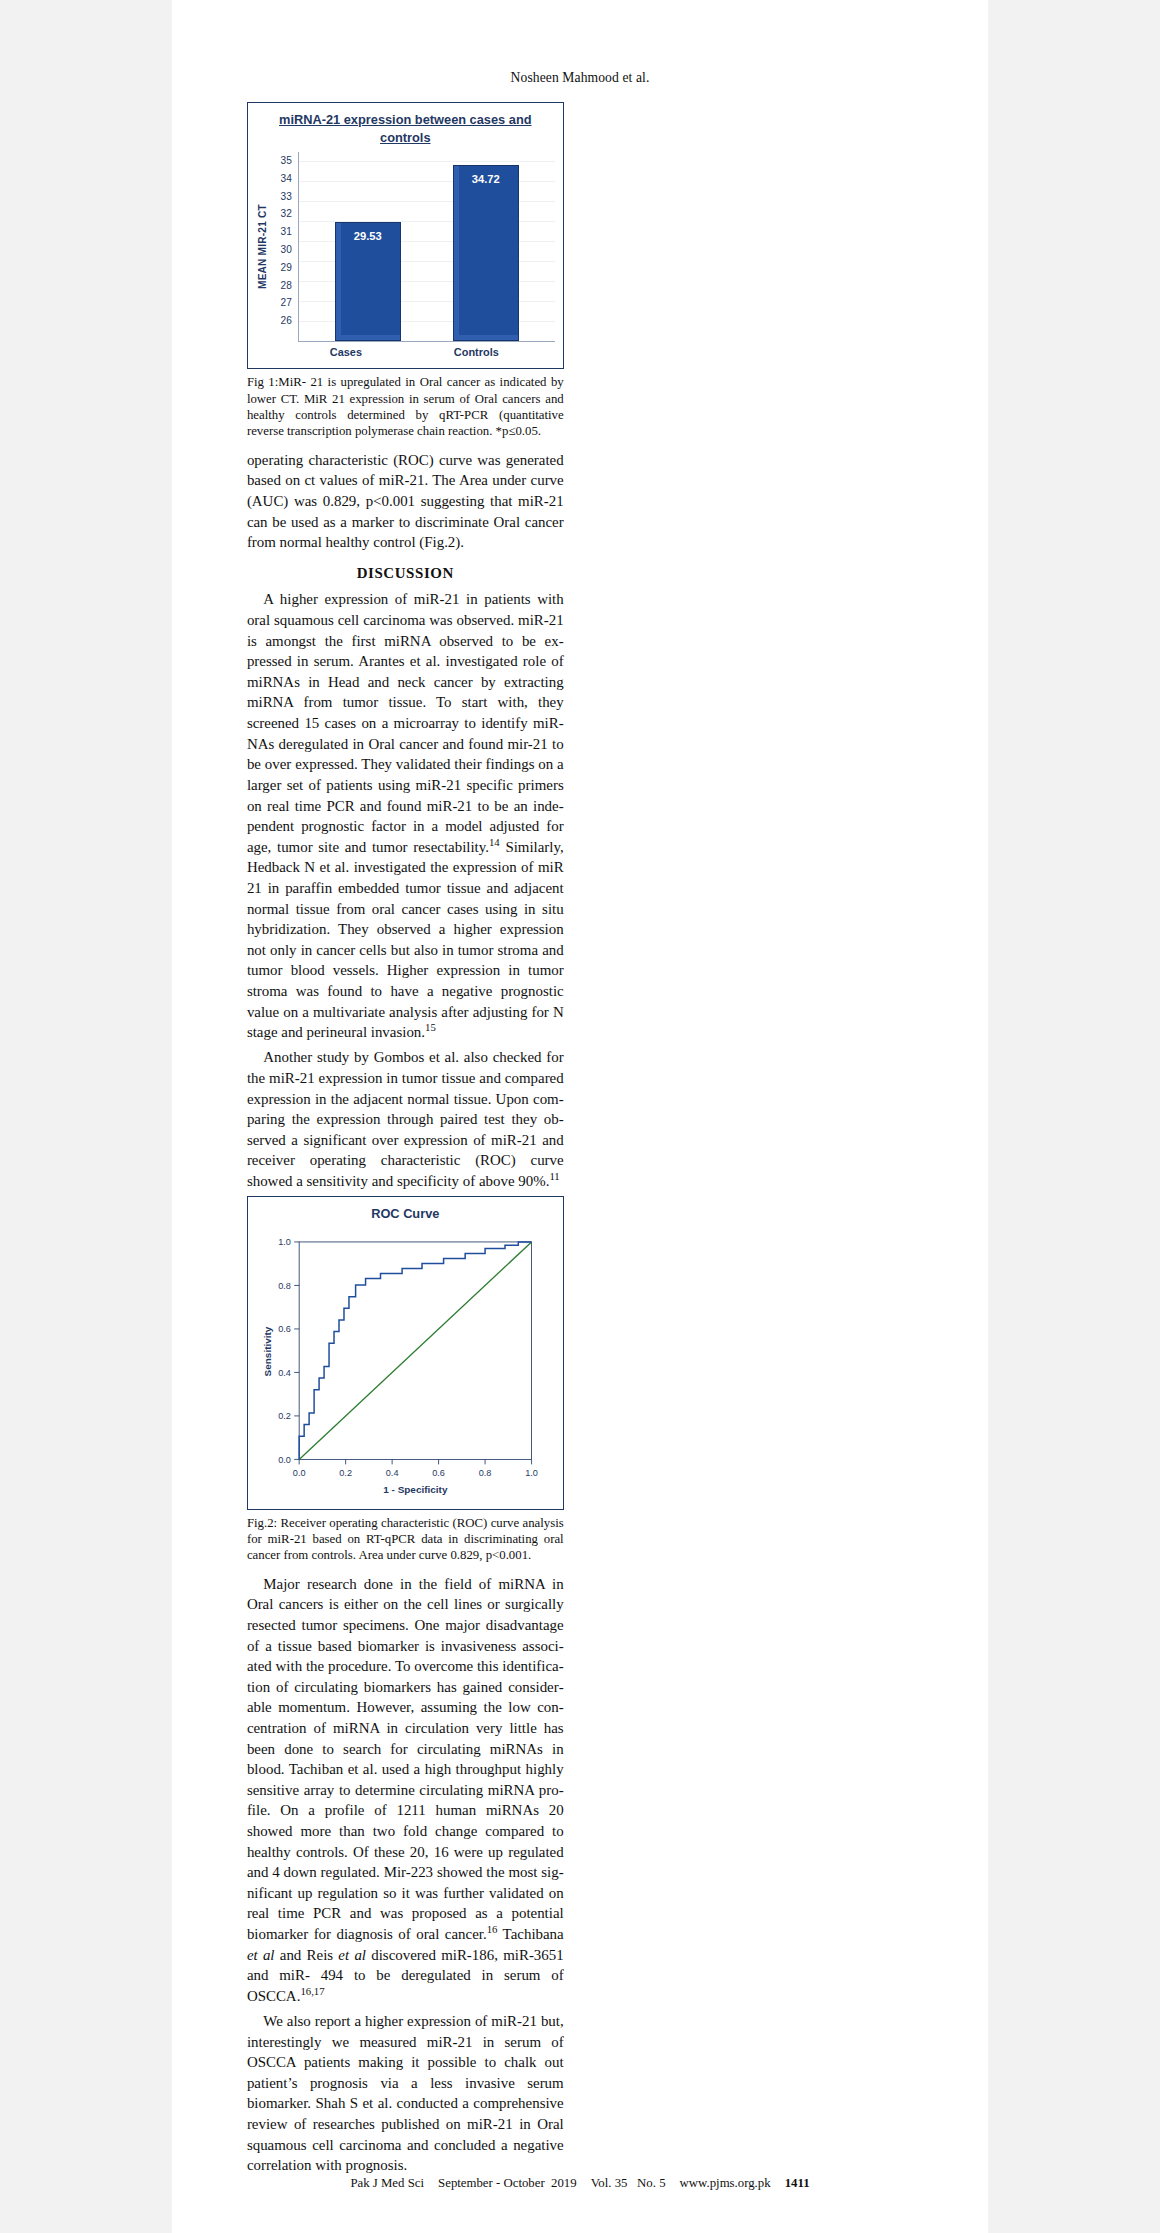Nosheen Mahmood et al.
miRNA-21 expression between cases and controls
MEAN MIR-21 CT
35
34
33
32
31
30
29
28
27
26
29.53
34.72
Cases Controls
Fig 1:MiR- 21 is upregulated in Oral cancer as indicated by lower CT. MiR 21 expression in serum of Oral cancers and healthy controls determined by qRT-PCR (quantitative reverse transcription polymerase chain reaction. *p≤0.05.
operating characteristic (ROC) curve was generated based on ct values of miR-21. The Area under curve (AUC) was 0.829, p<0.001 suggesting that miR-21 can be used as a marker to discriminate Oral cancer from normal healthy control (Fig.2).
DISCUSSION
A higher expression of miR-21 in patients with oral squamous cell carcinoma was observed. miR-21 is amongst the first miRNA observed to be expressed in serum. Arantes et al. investigated role of miRNAs in Head and neck cancer by extracting miRNA from tumor tissue. To start with, they screened 15 cases on a microarray to identify miRNAs deregulated in Oral cancer and found mir-21 to be over expressed. They validated their findings on a larger set of patients using miR-21 specific primers on real time PCR and found miR-21 to be an independent prognostic factor in a model adjusted for age, tumor site and tumor resectability.14 Similarly, Hedback N et al. investigated the expression of miR 21 in paraffin embedded tumor tissue and adjacent normal tissue from oral cancer cases using in situ hybridization. They observed a higher expression not only in cancer cells but also in tumor stroma and tumor blood vessels. Higher expression in tumor stroma was found to have a negative prognostic value on a multivariate analysis after adjusting for N stage and perineural invasion.15
Another study by Gombos et al. also checked for the miR-21 expression in tumor tissue and compared expression in the adjacent normal tissue. Upon comparing the expression through paired test they observed a significant over expression of miR-21 and receiver operating characteristic (ROC) curve showed a sensitivity and specificity of above 90%.11
ROC Curve
0.0 0.2 0.4 0.6 0.8 1.0 0.0 0.2 0.4 0.6 0.8 1.0 1 - Specificity Sensitivity
Fig.2: Receiver operating characteristic (ROC) curve analysis for miR-21 based on RT-qPCR data in discriminating oral cancer from controls. Area under curve 0.829, p<0.001.
Major research done in the field of miRNA in Oral cancers is either on the cell lines or surgically resected tumor specimens. One major disadvantage of a tissue based biomarker is invasiveness associated with the procedure. To overcome this identification of circulating biomarkers has gained considerable momentum. However, assuming the low concentration of miRNA in circulation very little has been done to search for circulating miRNAs in blood. Tachiban et al. used a high throughput highly sensitive array to determine circulating miRNA profile. On a profile of 1211 human miRNAs 20 showed more than two fold change compared to healthy controls. Of these 20, 16 were up regulated and 4 down regulated. Mir-223 showed the most significant up regulation so it was further validated on real time PCR and was proposed as a potential biomarker for diagnosis of oral cancer.16 Tachibana et al and Reis et al discovered miR-186, miR-3651 and miR- 494 to be deregulated in serum of OSCCA.16,17
We also report a higher expression of miR-21 but, interestingly we measured miR-21 in serum of OSCCA patients making it possible to chalk out patient’s prognosis via a less invasive serum biomarker. Shah S et al. conducted a comprehensive review of researches published on miR-21 in Oral squamous cell carcinoma and concluded a negative correlation with prognosis.
Pak J Med Sci September - October 2019 Vol. 35 No. 5 www.pjms.org.pk 1411